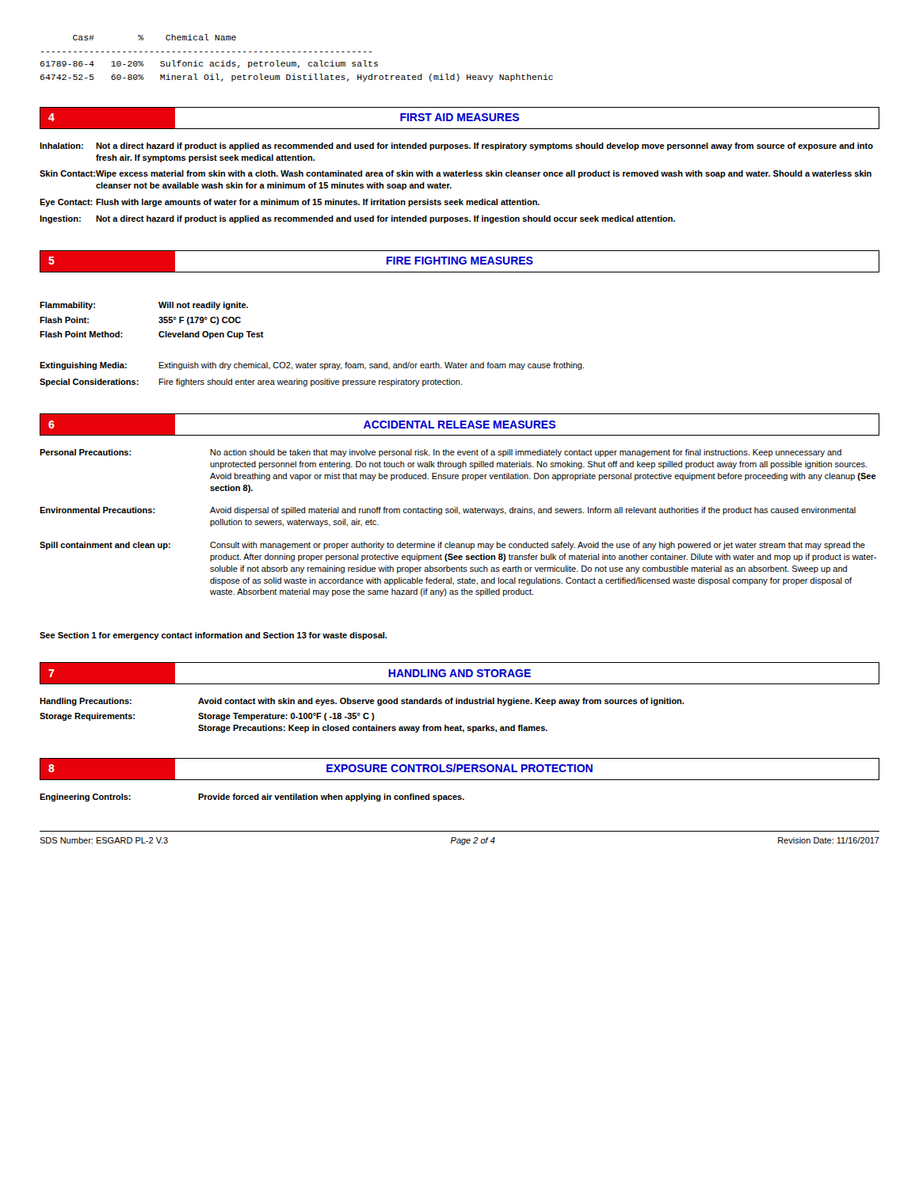Cas#        %    Chemical Name
-------------------------------------------------------------
61789-86-4   10-20%   Sulfonic acids, petroleum, calcium salts
64742-52-5   60-80%   Mineral Oil, petroleum Distillates, Hydrotreated (mild) Heavy Naphthenic
4
FIRST AID MEASURES
| Inhalation: | Not a direct hazard if product is applied as recommended and used for intended purposes. If respiratory symptoms should develop move personnel away from source of exposure and into fresh air. If symptoms persist seek medical attention. |
| Skin Contact: | Wipe excess material from skin with a cloth. Wash contaminated area of skin with a waterless skin cleanser once all product is removed wash with soap and water. Should a waterless skin cleanser not be available wash skin for a minimum of 15 minutes with soap and water. |
| Eye Contact: | Flush with large amounts of water for a minimum of 15 minutes. If irritation persists seek medical attention. |
| Ingestion: | Not a direct hazard if product is applied as recommended and used for intended purposes. If ingestion should occur seek medical attention. |
5
FIRE FIGHTING MEASURES
| Flammability: | Will not readily ignite. |
| Flash Point: | 355° F (179° C) COC |
| Flash Point Method: | Cleveland Open Cup Test |
| Extinguishing Media: | Extinguish with dry chemical, CO2, water spray, foam, sand, and/or earth. Water and foam may cause frothing. |
| Special Considerations: | Fire fighters should enter area wearing positive pressure respiratory protection. |
6
ACCIDENTAL RELEASE MEASURES
| Personal Precautions: | No action should be taken that may involve personal risk. In the event of a spill immediately contact upper management for final instructions. Keep unnecessary and unprotected personnel from entering. Do not touch or walk through spilled materials. No smoking. Shut off and keep spilled product away from all possible ignition sources. Avoid breathing and vapor or mist that may be produced. Ensure proper ventilation. Don appropriate personal protective equipment before proceeding with any cleanup (See section 8). |
| Environmental Precautions: | Avoid dispersal of spilled material and runoff from contacting soil, waterways, drains, and sewers. Inform all relevant authorities if the product has caused environmental pollution to sewers, waterways, soil, air, etc. |
| Spill containment and clean up: | Consult with management or proper authority to determine if cleanup may be conducted safely. Avoid the use of any high powered or jet water stream that may spread the product. After donning proper personal protective equipment (See section 8) transfer bulk of material into another container. Dilute with water and mop up if product is water-soluble if not absorb any remaining residue with proper absorbents such as earth or vermiculite. Do not use any combustible material as an absorbent. Sweep up and dispose of as solid waste in accordance with applicable federal, state, and local regulations. Contact a certified/licensed waste disposal company for proper disposal of waste. Absorbent material may pose the same hazard (if any) as the spilled product. |
See Section 1 for emergency contact information and Section 13 for waste disposal.
7
HANDLING AND STORAGE
| Handling Precautions: | Avoid contact with skin and eyes. Observe good standards of industrial hygiene. Keep away from sources of ignition. |
| Storage Requirements: | Storage Temperature: 0-100°F ( -18 -35° C ) Storage Precautions: Keep in closed containers away from heat, sparks, and flames. |
8
EXPOSURE CONTROLS/PERSONAL PROTECTION
| Engineering Controls: | Provide forced air ventilation when applying in confined spaces. |
SDS Number: ESGARD PL-2 V.3
Page 2 of 4
Revision Date: 11/16/2017